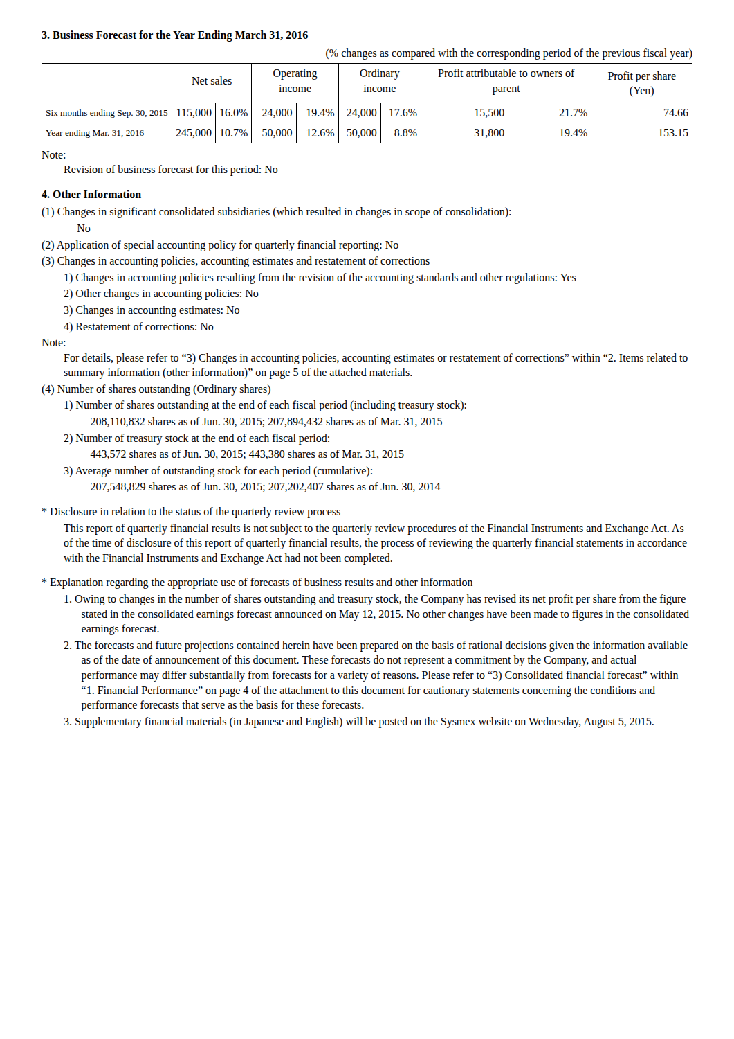3. Business Forecast for the Year Ending March 31, 2016
(% changes as compared with the corresponding period of the previous fiscal year)
| | Net sales | Operating income | Ordinary income | Profit attributable to owners of parent | Profit per share (Yen) |
| --- | --- | --- | --- | --- | --- |
| Six months ending Sep. 30, 2015 | 115,000 | 16.0% | 24,000 | 19.4% | 24,000 | 17.6% | 15,500 | 21.7% | 74.66 |
| Year ending Mar. 31, 2016 | 245,000 | 10.7% | 50,000 | 12.6% | 50,000 | 8.8% | 31,800 | 19.4% | 153.15 |
Note:
Revision of business forecast for this period: No
4. Other Information
(1) Changes in significant consolidated subsidiaries (which resulted in changes in scope of consolidation):
No
(2) Application of special accounting policy for quarterly financial reporting: No
(3) Changes in accounting policies, accounting estimates and restatement of corrections
1) Changes in accounting policies resulting from the revision of the accounting standards and other regulations: Yes
2) Other changes in accounting policies: No
3) Changes in accounting estimates: No
4) Restatement of corrections: No
Note:
For details, please refer to “3) Changes in accounting policies, accounting estimates or restatement of corrections” within “2. Items related to summary information (other information)” on page 5 of the attached materials.
(4) Number of shares outstanding (Ordinary shares)
1) Number of shares outstanding at the end of each fiscal period (including treasury stock):
208,110,832 shares as of Jun. 30, 2015; 207,894,432 shares as of Mar. 31, 2015
2) Number of treasury stock at the end of each fiscal period:
443,572 shares as of Jun. 30, 2015; 443,380 shares as of Mar. 31, 2015
3) Average number of outstanding stock for each period (cumulative):
207,548,829 shares as of Jun. 30, 2015; 207,202,407 shares as of Jun. 30, 2014
* Disclosure in relation to the status of the quarterly review process
This report of quarterly financial results is not subject to the quarterly review procedures of the Financial Instruments and Exchange Act. As of the time of disclosure of this report of quarterly financial results, the process of reviewing the quarterly financial statements in accordance with the Financial Instruments and Exchange Act had not been completed.
* Explanation regarding the appropriate use of forecasts of business results and other information
1. Owing to changes in the number of shares outstanding and treasury stock, the Company has revised its net profit per share from the figure stated in the consolidated earnings forecast announced on May 12, 2015. No other changes have been made to figures in the consolidated earnings forecast.
2. The forecasts and future projections contained herein have been prepared on the basis of rational decisions given the information available as of the date of announcement of this document. These forecasts do not represent a commitment by the Company, and actual performance may differ substantially from forecasts for a variety of reasons. Please refer to “3) Consolidated financial forecast” within “1. Financial Performance” on page 4 of the attachment to this document for cautionary statements concerning the conditions and performance forecasts that serve as the basis for these forecasts.
3. Supplementary financial materials (in Japanese and English) will be posted on the Sysmex website on Wednesday, August 5, 2015.